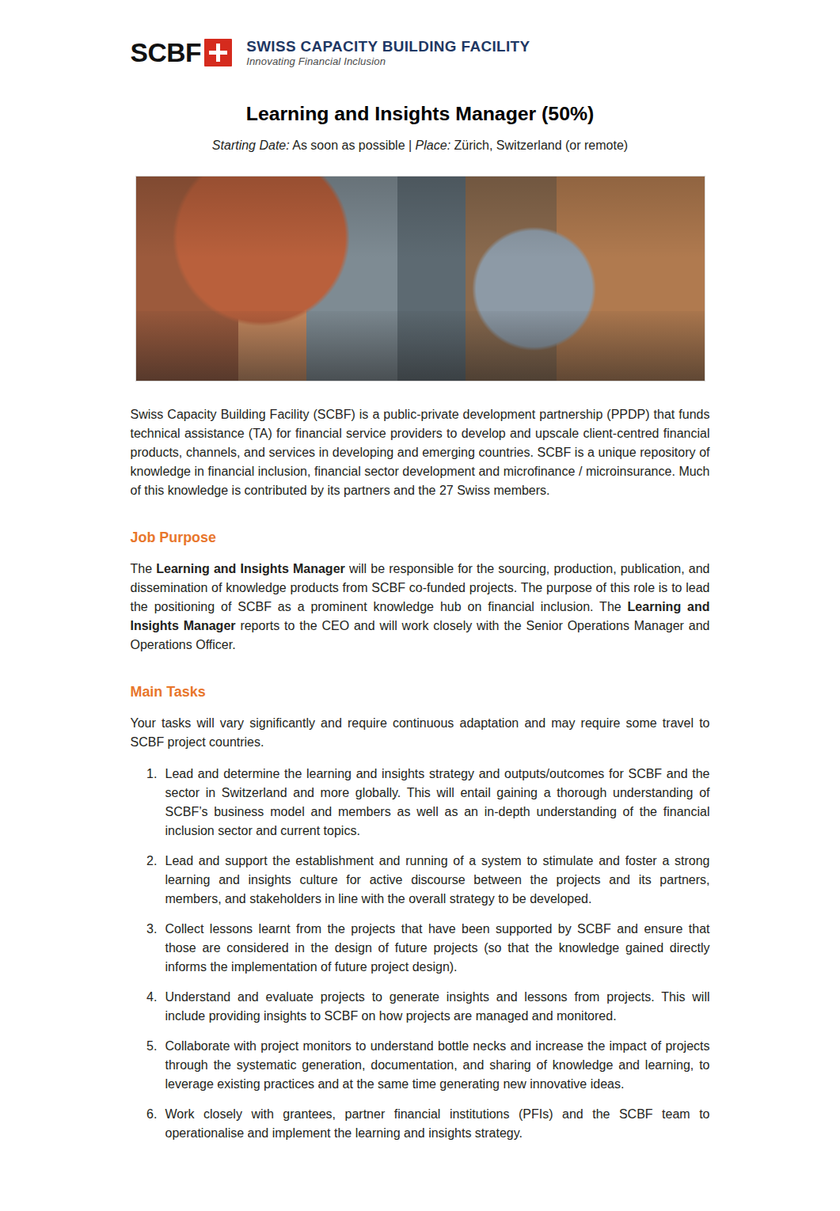SCBF
Swiss Capacity Building Facility
Innovating Financial Inclusion
Learning and Insights Manager (50%)
Starting Date: As soon as possible | Place: Zürich, Switzerland (or remote)
Swiss Capacity Building Facility (SCBF) is a public-private development partnership (PPDP) that funds technical assistance (TA) for financial service providers to develop and upscale client-centred financial products, channels, and services in developing and emerging countries. SCBF is a unique repository of knowledge in financial inclusion, financial sector development and microfinance / microinsurance. Much of this knowledge is contributed by its partners and the 27 Swiss members.
Job Purpose
The Learning and Insights Manager will be responsible for the sourcing, production, publication, and dissemination of knowledge products from SCBF co-funded projects. The purpose of this role is to lead the positioning of SCBF as a prominent knowledge hub on financial inclusion. The Learning and Insights Manager reports to the CEO and will work closely with the Senior Operations Manager and Operations Officer.
Main Tasks
Your tasks will vary significantly and require continuous adaptation and may require some travel to SCBF project countries.
Lead and determine the learning and insights strategy and outputs/outcomes for SCBF and the sector in Switzerland and more globally. This will entail gaining a thorough understanding of SCBF’s business model and members as well as an in-depth understanding of the financial inclusion sector and current topics.
Lead and support the establishment and running of a system to stimulate and foster a strong learning and insights culture for active discourse between the projects and its partners, members, and stakeholders in line with the overall strategy to be developed.
Collect lessons learnt from the projects that have been supported by SCBF and ensure that those are considered in the design of future projects (so that the knowledge gained directly informs the implementation of future project design).
Understand and evaluate projects to generate insights and lessons from projects. This will include providing insights to SCBF on how projects are managed and monitored.
Collaborate with project monitors to understand bottle necks and increase the impact of projects through the systematic generation, documentation, and sharing of knowledge and learning, to leverage existing practices and at the same time generating new innovative ideas.
Work closely with grantees, partner financial institutions (PFIs) and the SCBF team to operationalise and implement the learning and insights strategy.